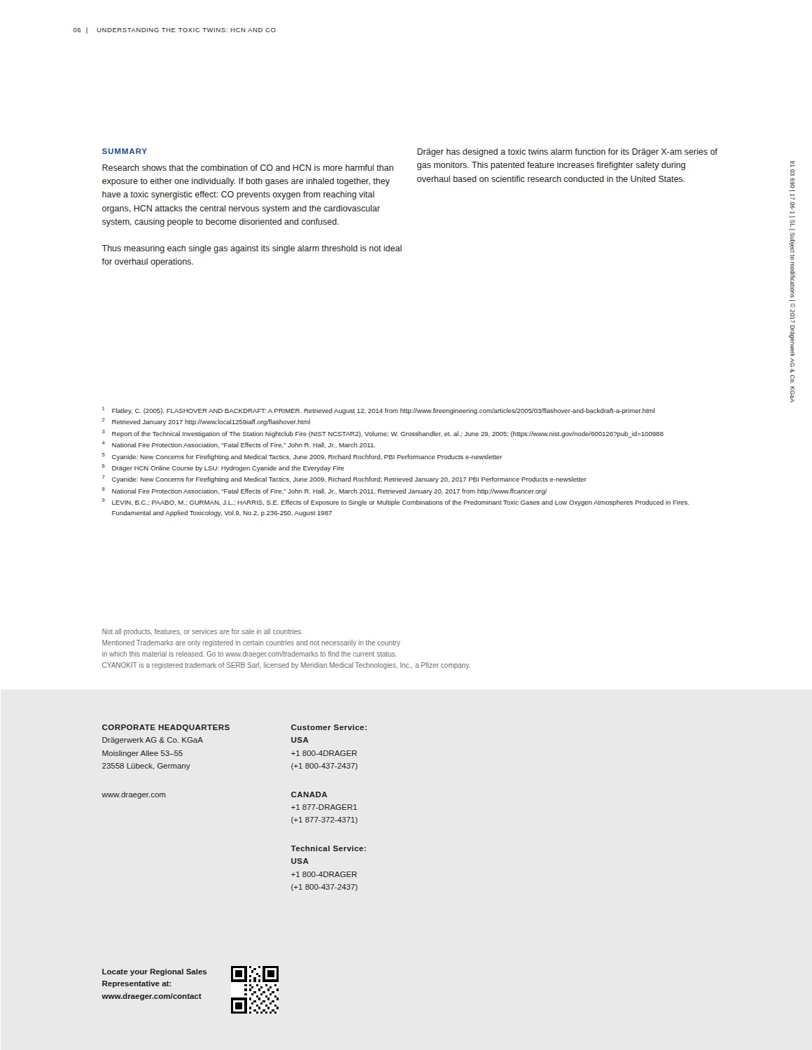06 | UNDERSTANDING THE TOXIC TWINS: HCN AND CO
91 03 690 | 17.06-1 | SL | Subject to modifications | © 2017 Drägerwerk AG & Co. KGaA
SUMMARY
Research shows that the combination of CO and HCN is more harmful than exposure to either one individually. If both gases are inhaled together, they have a toxic synergistic effect: CO prevents oxygen from reaching vital organs, HCN attacks the central nervous system and the cardiovascular system, causing people to become disoriented and confused.
Thus measuring each single gas against its single alarm threshold is not ideal for overhaul operations.
Dräger has designed a toxic twins alarm function for its Dräger X-am series of gas monitors. This patented feature increases firefighter safety during overhaul based on scientific research conducted in the United States.
1 Flatley, C. (2005). FLASHOVER AND BACKDRAFT: A PRIMER. Retrieved August 12, 2014 from http://www.fireengineering.com/articles/2005/03/flashover-and-backdraft-a-primer.html
2 Retrieved January 2017 http://www.local1259iaff.org/flashover.html
3 Report of the Technical Investigation of The Station Nightclub Fire (NIST NCSTAR2), Volume; W. Grosshandler, et. al.; June 29, 2005; (https://www.nist.gov/node/600126?pub_id=100988
4 National Fire Protection Association, “Fatal Effects of Fire,” John R. Hall, Jr., March 2011.
5 Cyanide: New Concerns for Firefighting and Medical Tactics, June 2009, Richard Rochford, PBI Performance Products e-newsletter
6 Dräger HCN Online Course by LSU: Hydrogen Cyanide and the Everyday Fire
7 Cyanide: New Concerns for Firefighting and Medical Tactics, June 2009, Richard Rochford; Retrieved January 20, 2017 PBI Performance Products e-newsletter
8 National Fire Protection Association, “Fatal Effects of Fire,” John R. Hall, Jr., March 2011. Retrieved January 20, 2017 from http://www.ffcancer.org/
9 LEVIN, B.C.; PAABO, M.; GURMAN, J.L.; HARRIS, S.E. Effects of Exposure to Single or Multiple Combinations of the Predominant Toxic Gases and Low Oxygen Atmospheres Produced in Fires. Fundamental and Applied Toxicology, Vol.9, No.2, p.236-250, August 1987
Not all products, features, or services are for sale in all countries.
Mentioned Trademarks are only registered in certain countries and not necessarily in the country
in which this material is released. Go to www.draeger.com/trademarks to find the current status.
CYANOKIT is a registered trademark of SERB Sarl, licensed by Meridian Medical Technologies, Inc., a Pfizer company.
CORPORATE HEADQUARTERS
Drägerwerk AG & Co. KGaA
Moislinger Allee 53–55
23558 Lübeck, Germany
www.draeger.com
Customer Service:
USA
+1 800-4DRAGER
(+1 800-437-2437)
CANADA
+1 877-DRAGER1
(+1 877-372-4371)
Technical Service:
USA
+1 800-4DRAGER
(+1 800-437-2437)
Locate your Regional Sales Representative at:
www.draeger.com/contact